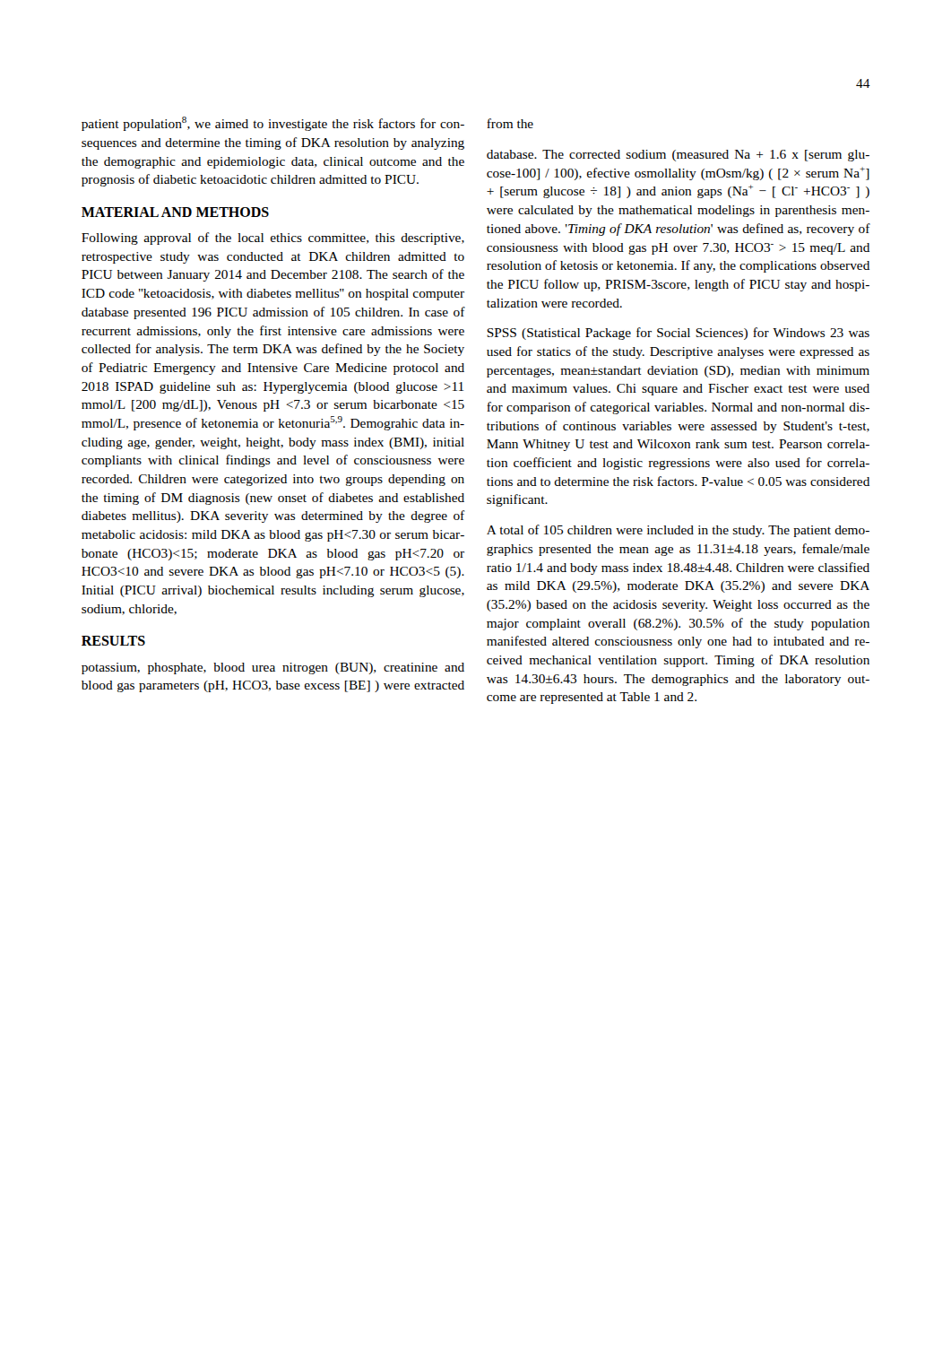44
patient population8, we aimed to investigate the risk factors for consequences and determine the timing of DKA resolution by analyzing the demographic and epidemiologic data, clinical outcome and the prognosis of diabetic ketoacidotic children admitted to PICU.
MATERIAL AND METHODS
Following approval of the local ethics committee, this descriptive, retrospective study was conducted at DKA children admitted to PICU between January 2014 and December 2108. The search of the ICD code ''ketoacidosis, with diabetes mellitus'' on hospital computer database presented 196 PICU admission of 105 children. In case of recurrent admissions, only the first intensive care admissions were collected for analysis. The term DKA was defined by the he Society of Pediatric Emergency and Intensive Care Medicine protocol and 2018 ISPAD guideline suh as: Hyperglycemia (blood glucose >11 mmol/L [200 mg/dL]), Venous pH <7.3 or serum bicarbonate <15 mmol/L, presence of ketonemia or ketonuria5,9. Demograhic data including age, gender, weight, height, body mass index (BMI), initial compliants with clinical findings and level of consciousness were recorded. Children were categorized into two groups depending on the timing of DM diagnosis (new onset of diabetes and established diabetes mellitus). DKA severity was determined by the degree of metabolic acidosis: mild DKA as blood gas pH<7.30 or serum bicarbonate (HCO3)<15; moderate DKA as blood gas pH<7.20 or HCO3<10 and severe DKA as blood gas pH<7.10 or HCO3<5 (5). Initial (PICU arrival) biochemical results including serum glucose, sodium, chloride,
RESULTS
potassium, phosphate, blood urea nitrogen (BUN), creatinine and blood gas parameters (pH, HCO3, base excess [BE] ) were extracted from the
database. The corrected sodium (measured Na + 1.6 x [serum glucose-100] / 100), efective osmollality (mOsm/kg) ( [2 × serum Na+] + [serum glucose ÷ 18] ) and anion gaps (Na+ − [ Cl- +HCO3- ] ) were calculated by the mathematical modelings in parenthesis mentioned above. 'Timing of DKA resolution' was defined as, recovery of consiousness with blood gas pH over 7.30, HCO3- > 15 meq/L and resolution of ketosis or ketonemia. If any, the complications observed the PICU follow up, PRISM-3score, length of PICU stay and hospitalization were recorded.
SPSS (Statistical Package for Social Sciences) for Windows 23 was used for statics of the study. Descriptive analyses were expressed as percentages, mean±standart deviation (SD), median with minimum and maximum values. Chi square and Fischer exact test were used for comparison of categorical variables. Normal and non-normal distributions of continous variables were assessed by Student's t-test, Mann Whitney U test and Wilcoxon rank sum test. Pearson correlation coefficient and logistic regressions were also used for correlations and to determine the risk factors. P-value < 0.05 was considered significant.
A total of 105 children were included in the study. The patient demographics presented the mean age as 11.31±4.18 years, female/male ratio 1/1.4 and body mass index 18.48±4.48. Children were classified as mild DKA (29.5%), moderate DKA (35.2%) and severe DKA (35.2%) based on the acidosis severity. Weight loss occurred as the major complaint overall (68.2%). 30.5% of the study population manifested altered consciousness only one had to intubated and received mechanical ventilation support. Timing of DKA resolution was 14.30±6.43 hours. The demographics and the laboratory outcome are represented at Table 1 and 2.